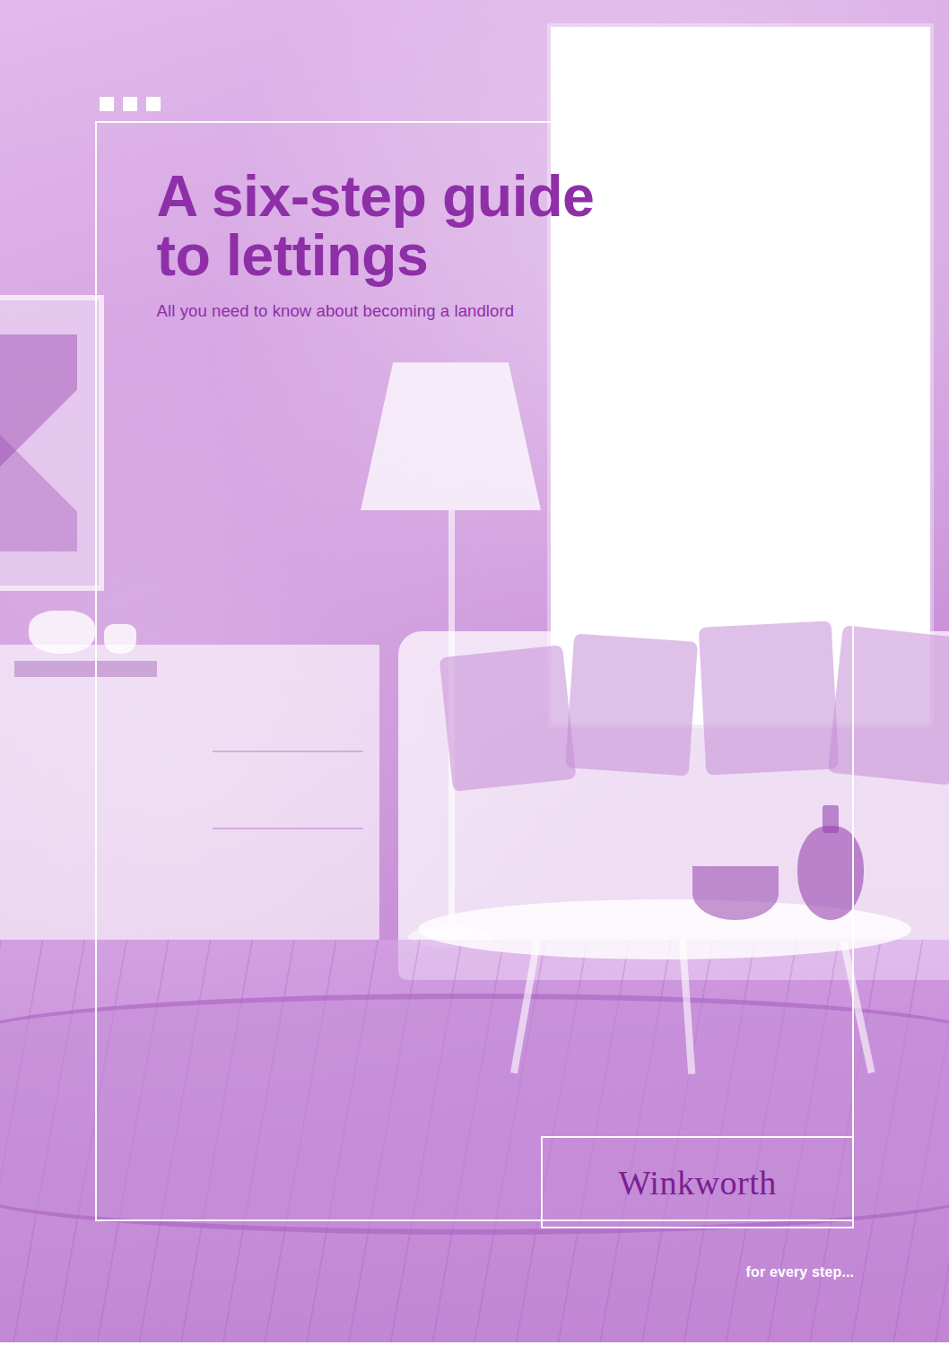A six-step guide
to lettings
All you need to know about becoming a landlord
Winkworth
for every step...